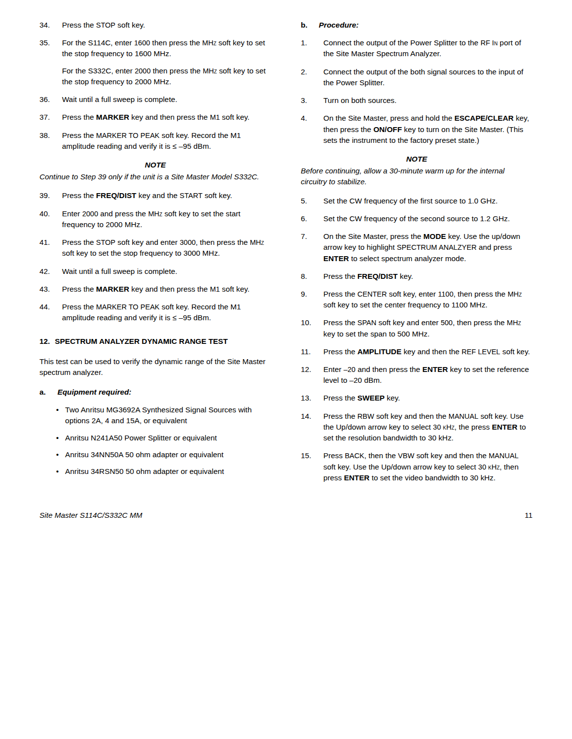34. Press the STOP soft key.
35.
For the S114C, enter 1600 then press the MHz soft key to set the stop frequency to 1600 MHz.
For the S332C, enter 2000 then press the MHz soft key to set the stop frequency to 2000 MHz.
36. Wait until a full sweep is complete.
37. Press the MARKER key and then press the M1 soft key.
38. Press the MARKER TO PEAK soft key. Record the M1 amplitude reading and verify it is ≤ –95 dBm.
NOTE
Continue to Step 39 only if the unit is a Site Master Model S332C.
39. Press the FREQ/DIST key and the START soft key.
40. Enter 2000 and press the MHz soft key to set the start frequency to 2000 MHz.
41. Press the STOP soft key and enter 3000, then press the MHz soft key to set the stop frequency to 3000 MHz.
42. Wait until a full sweep is complete.
43. Press the MARKER key and then press the M1 soft key.
44. Press the MARKER TO PEAK soft key. Record the M1 amplitude reading and verify it is ≤ –95 dBm.
12. SPECTRUM ANALYZER DYNAMIC RANGE TEST
This test can be used to verify the dynamic range of the Site Master spectrum analyzer.
a. Equipment required:
Two Anritsu MG3692A Synthesized Signal Sources with options 2A, 4 and 15A, or equivalent
Anritsu N241A50 Power Splitter or equivalent
Anritsu 34NN50A 50 ohm adapter or equivalent
Anritsu 34RSN50 50 ohm adapter or equivalent
b. Procedure:
1. Connect the output of the Power Splitter to the RF In port of the Site Master Spectrum Analyzer.
2. Connect the output of the both signal sources to the input of the Power Splitter.
3. Turn on both sources.
4. On the Site Master, press and hold the ESCAPE/CLEAR key, then press the ON/OFF key to turn on the Site Master. (This sets the instrument to the factory preset state.)
NOTE
Before continuing, allow a 30-minute warm up for the internal circuitry to stabilize.
5. Set the CW frequency of the first source to 1.0 GHz.
6. Set the CW frequency of the second source to 1.2 GHz.
7. On the Site Master, press the MODE key. Use the up/down arrow key to highlight SPECTRUM ANALZYER and press ENTER to select spectrum analyzer mode.
8. Press the FREQ/DIST key.
9. Press the CENTER soft key, enter 1100, then press the MHz soft key to set the center frequency to 1100 MHz.
10. Press the SPAN soft key and enter 500, then press the MHz key to set the span to 500 MHz.
11. Press the AMPLITUDE key and then the REF LEVEL soft key.
12. Enter –20 and then press the ENTER key to set the reference level to –20 dBm.
13. Press the SWEEP key.
14. Press the RBW soft key and then the MANUAL soft key. Use the Up/down arrow key to select 30 kHz, the press ENTER to set the resolution bandwidth to 30 kHz.
15. Press BACK, then the VBW soft key and then the MANUAL soft key. Use the Up/down arrow key to select 30 kHz, then press ENTER to set the video bandwidth to 30 kHz.
Site Master S114C/S332C MM 11